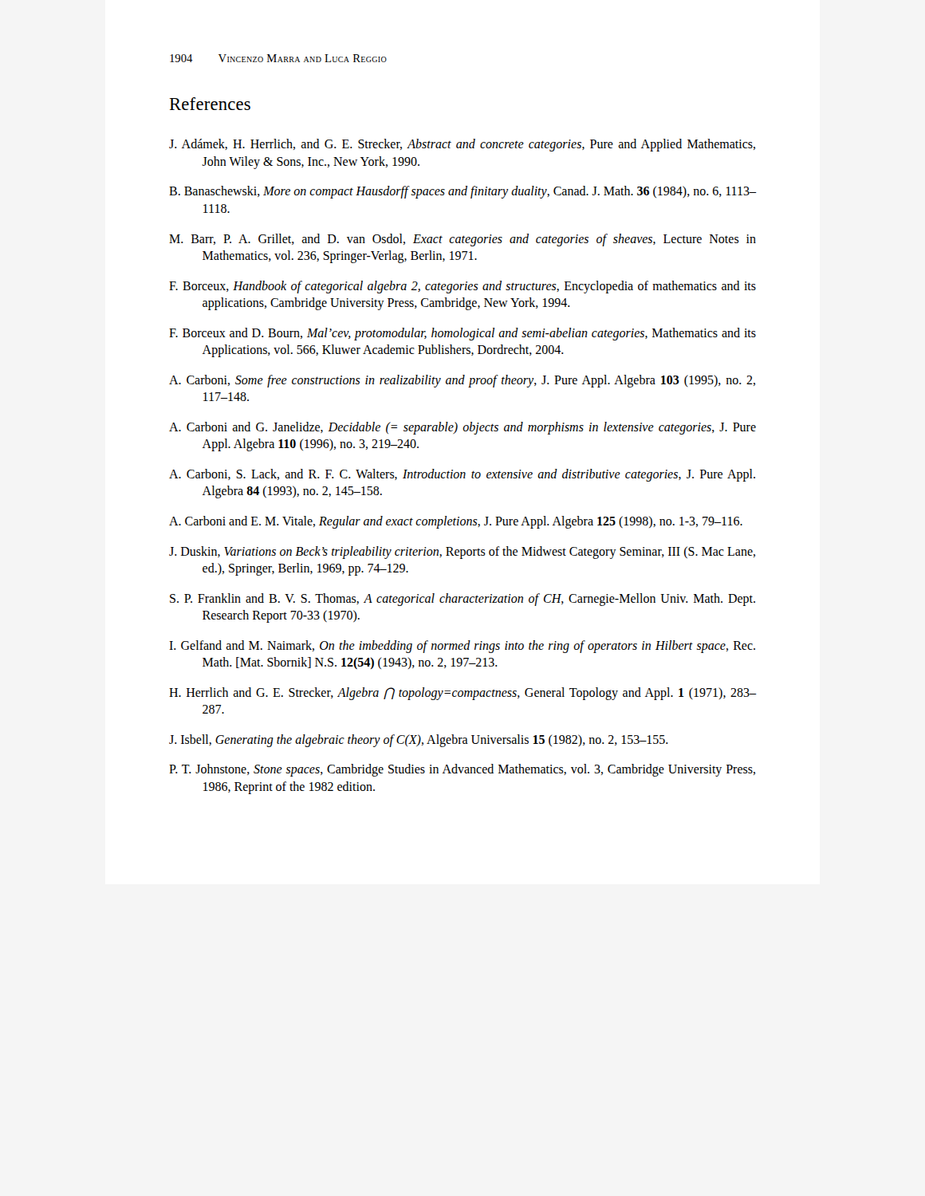1904 Vincenzo Marra and Luca Reggio
References
J. Adámek, H. Herrlich, and G. E. Strecker, Abstract and concrete categories, Pure and Applied Mathematics, John Wiley & Sons, Inc., New York, 1990.
B. Banaschewski, More on compact Hausdorff spaces and finitary duality, Canad. J. Math. 36 (1984), no. 6, 1113–1118.
M. Barr, P. A. Grillet, and D. van Osdol, Exact categories and categories of sheaves, Lecture Notes in Mathematics, vol. 236, Springer-Verlag, Berlin, 1971.
F. Borceux, Handbook of categorical algebra 2, categories and structures, Encyclopedia of mathematics and its applications, Cambridge University Press, Cambridge, New York, 1994.
F. Borceux and D. Bourn, Mal’cev, protomodular, homological and semi-abelian categories, Mathematics and its Applications, vol. 566, Kluwer Academic Publishers, Dordrecht, 2004.
A. Carboni, Some free constructions in realizability and proof theory, J. Pure Appl. Algebra 103 (1995), no. 2, 117–148.
A. Carboni and G. Janelidze, Decidable (= separable) objects and morphisms in lextensive categories, J. Pure Appl. Algebra 110 (1996), no. 3, 219–240.
A. Carboni, S. Lack, and R. F. C. Walters, Introduction to extensive and distributive categories, J. Pure Appl. Algebra 84 (1993), no. 2, 145–158.
A. Carboni and E. M. Vitale, Regular and exact completions, J. Pure Appl. Algebra 125 (1998), no. 1-3, 79–116.
J. Duskin, Variations on Beck’s tripleability criterion, Reports of the Midwest Category Seminar, III (S. Mac Lane, ed.), Springer, Berlin, 1969, pp. 74–129.
S. P. Franklin and B. V. S. Thomas, A categorical characterization of CH, Carnegie-Mellon Univ. Math. Dept. Research Report 70-33 (1970).
I. Gelfand and M. Naimark, On the imbedding of normed rings into the ring of operators in Hilbert space, Rec. Math. [Mat. Sbornik] N.S. 12(54) (1943), no. 2, 197–213.
H. Herrlich and G. E. Strecker, Algebra ⋂ topology=compactness, General Topology and Appl. 1 (1971), 283–287.
J. Isbell, Generating the algebraic theory of C(X), Algebra Universalis 15 (1982), no. 2, 153–155.
P. T. Johnstone, Stone spaces, Cambridge Studies in Advanced Mathematics, vol. 3, Cambridge University Press, 1986, Reprint of the 1982 edition.